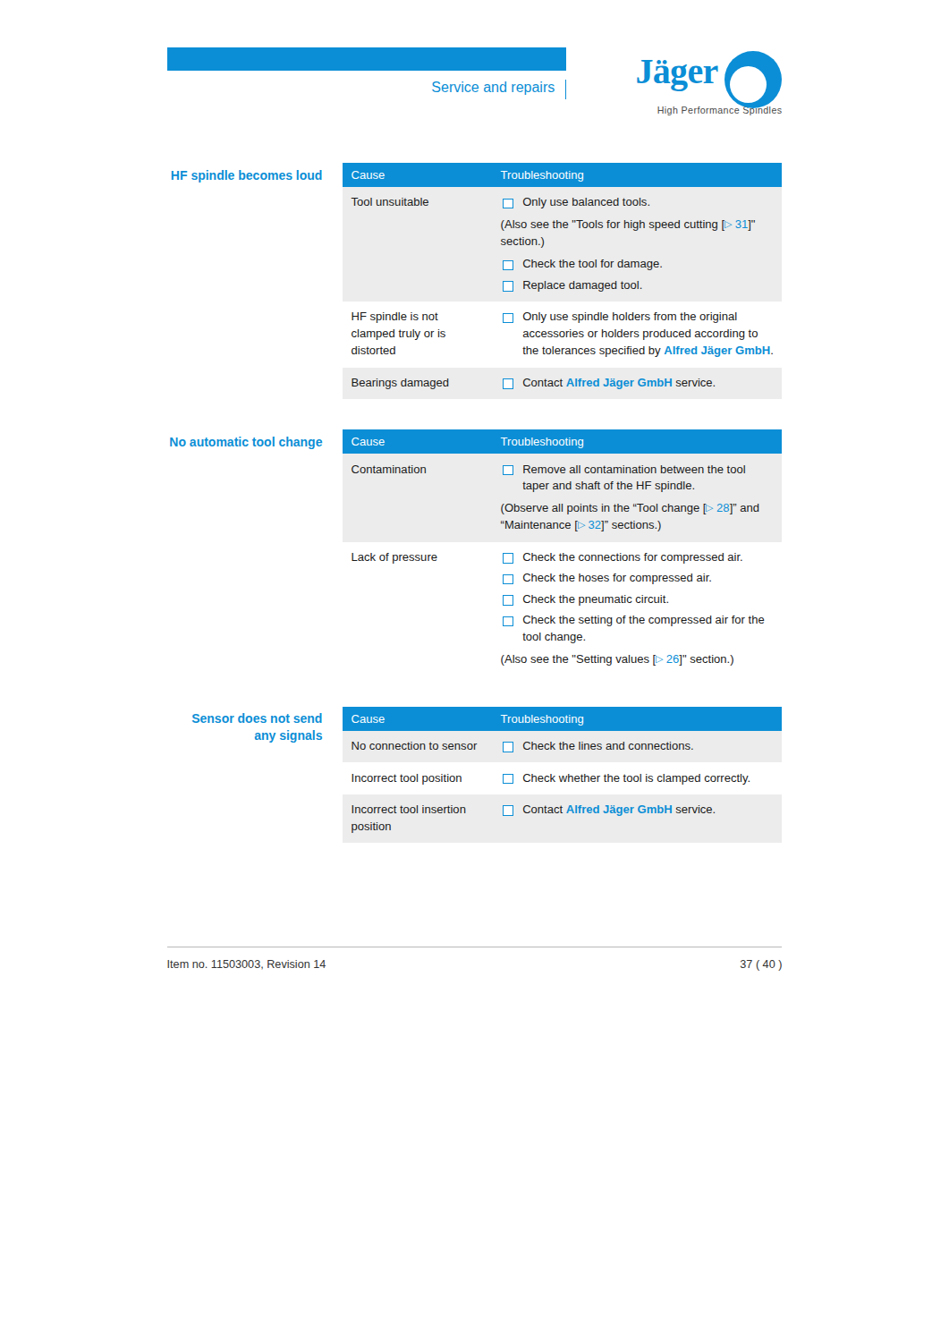Service and repairs
Jäger High Performance Spindles
HF spindle becomes loud
| Cause | Troubleshooting |
| --- | --- |
| Tool unsuitable | Only use balanced tools. (Also see the "Tools for high speed cutting [ ▷ 31 ]" section.) Check the tool for damage. Replace damaged tool. |
| HF spindle is not clamped truly or is distorted | Only use spindle holders from the original accessories or holders produced according to the tolerances specified by Alfred Jäger GmbH . |
| Bearings damaged | Contact Alfred Jäger GmbH service. |
No automatic tool change
| Cause | Troubleshooting |
| --- | --- |
| Contamination | Remove all contamination between the tool taper and shaft of the HF spindle. (Observe all points in the “Tool change [ ▷ 28 ]” and “Maintenance [ ▷ 32 ]” sections.) |
| Lack of pressure | Check the connections for compressed air. Check the hoses for compressed air. Check the pneumatic circuit. Check the setting of the compressed air for the tool change. (Also see the "Setting values [ ▷ 26 ]" section.) |
Sensor does not send any signals
| Cause | Troubleshooting |
| --- | --- |
| No connection to sensor | Check the lines and connections. |
| Incorrect tool position | Check whether the tool is clamped correctly. |
| Incorrect tool insertion position | Contact Alfred Jäger GmbH service. |
Item no. 11503003, Revision 14
37 ( 40 )